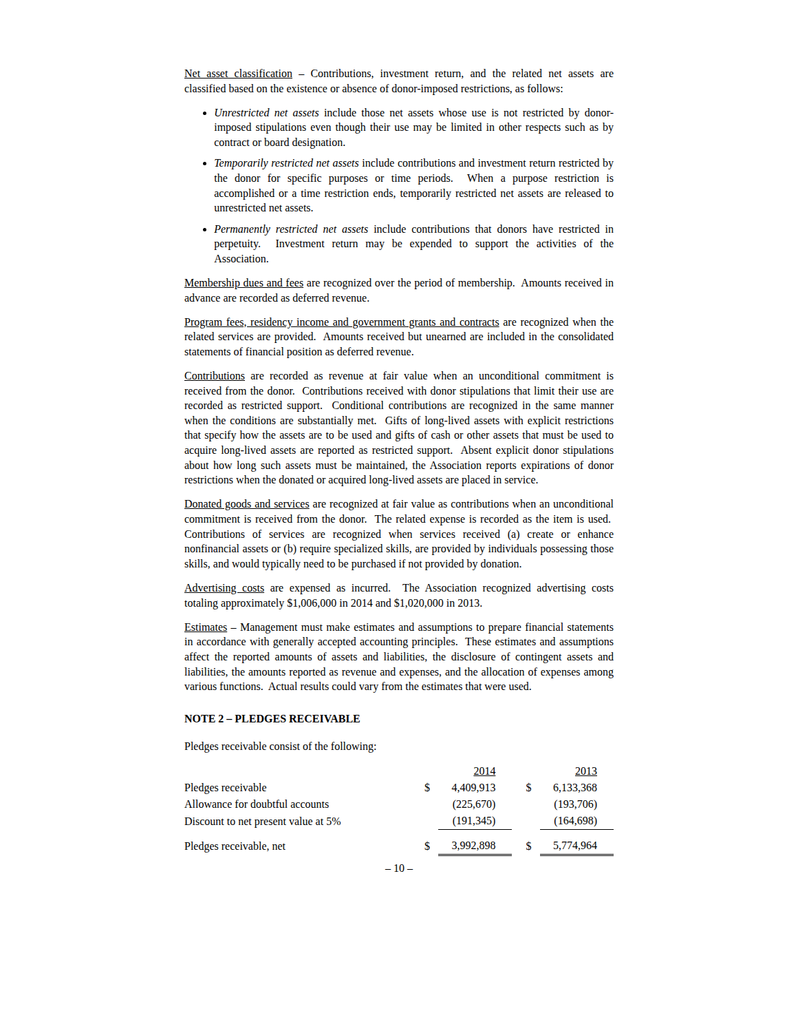Net asset classification – Contributions, investment return, and the related net assets are classified based on the existence or absence of donor-imposed restrictions, as follows:
Unrestricted net assets include those net assets whose use is not restricted by donor-imposed stipulations even though their use may be limited in other respects such as by contract or board designation.
Temporarily restricted net assets include contributions and investment return restricted by the donor for specific purposes or time periods. When a purpose restriction is accomplished or a time restriction ends, temporarily restricted net assets are released to unrestricted net assets.
Permanently restricted net assets include contributions that donors have restricted in perpetuity. Investment return may be expended to support the activities of the Association.
Membership dues and fees are recognized over the period of membership. Amounts received in advance are recorded as deferred revenue.
Program fees, residency income and government grants and contracts are recognized when the related services are provided. Amounts received but unearned are included in the consolidated statements of financial position as deferred revenue.
Contributions are recorded as revenue at fair value when an unconditional commitment is received from the donor. Contributions received with donor stipulations that limit their use are recorded as restricted support. Conditional contributions are recognized in the same manner when the conditions are substantially met. Gifts of long-lived assets with explicit restrictions that specify how the assets are to be used and gifts of cash or other assets that must be used to acquire long-lived assets are reported as restricted support. Absent explicit donor stipulations about how long such assets must be maintained, the Association reports expirations of donor restrictions when the donated or acquired long-lived assets are placed in service.
Donated goods and services are recognized at fair value as contributions when an unconditional commitment is received from the donor. The related expense is recorded as the item is used. Contributions of services are recognized when services received (a) create or enhance nonfinancial assets or (b) require specialized skills, are provided by individuals possessing those skills, and would typically need to be purchased if not provided by donation.
Advertising costs are expensed as incurred. The Association recognized advertising costs totaling approximately $1,006,000 in 2014 and $1,020,000 in 2013.
Estimates – Management must make estimates and assumptions to prepare financial statements in accordance with generally accepted accounting principles. These estimates and assumptions affect the reported amounts of assets and liabilities, the disclosure of contingent assets and liabilities, the amounts reported as revenue and expenses, and the allocation of expenses among various functions. Actual results could vary from the estimates that were used.
NOTE 2 – PLEDGES RECEIVABLE
Pledges receivable consist of the following:
| | | 2014 | | | 2013 |
| Pledges receivable | $ | 4,409,913 | | $ | 6,133,368 |
| Allowance for doubtful accounts | | (225,670) | | | (193,706) |
| Discount to net present value at 5% | | (191,345) | | | (164,698) |
| Pledges receivable, net | $ | 3,992,898 | | $ | 5,774,964 |
– 10 –